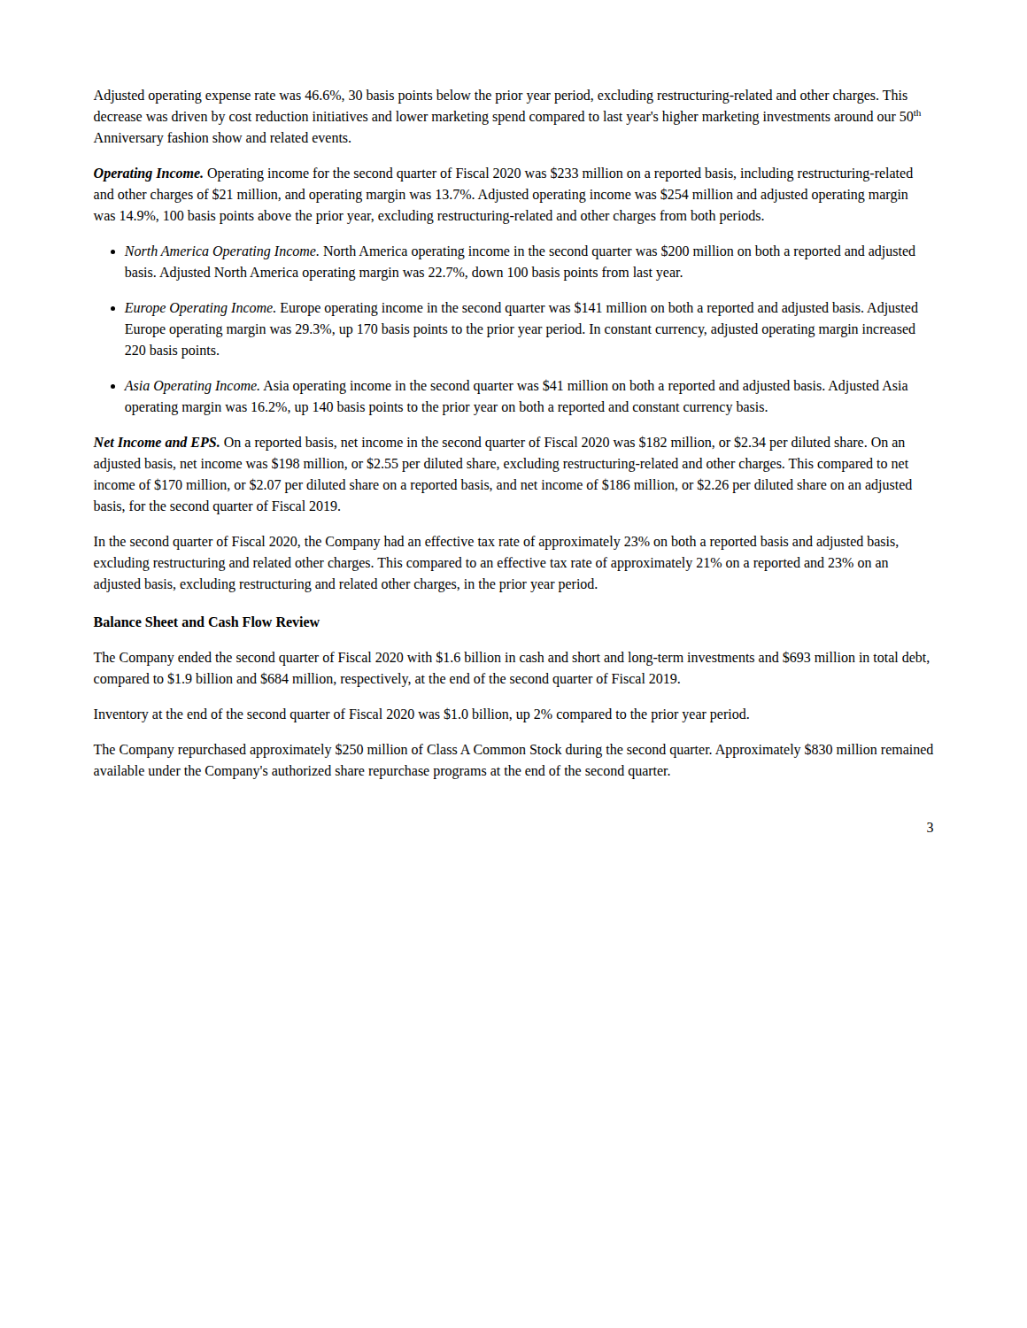Adjusted operating expense rate was 46.6%, 30 basis points below the prior year period, excluding restructuring-related and other charges. This decrease was driven by cost reduction initiatives and lower marketing spend compared to last year's higher marketing investments around our 50th Anniversary fashion show and related events.
Operating Income. Operating income for the second quarter of Fiscal 2020 was $233 million on a reported basis, including restructuring-related and other charges of $21 million, and operating margin was 13.7%. Adjusted operating income was $254 million and adjusted operating margin was 14.9%, 100 basis points above the prior year, excluding restructuring-related and other charges from both periods.
North America Operating Income. North America operating income in the second quarter was $200 million on both a reported and adjusted basis. Adjusted North America operating margin was 22.7%, down 100 basis points from last year.
Europe Operating Income. Europe operating income in the second quarter was $141 million on both a reported and adjusted basis. Adjusted Europe operating margin was 29.3%, up 170 basis points to the prior year period. In constant currency, adjusted operating margin increased 220 basis points.
Asia Operating Income. Asia operating income in the second quarter was $41 million on both a reported and adjusted basis. Adjusted Asia operating margin was 16.2%, up 140 basis points to the prior year on both a reported and constant currency basis.
Net Income and EPS. On a reported basis, net income in the second quarter of Fiscal 2020 was $182 million, or $2.34 per diluted share. On an adjusted basis, net income was $198 million, or $2.55 per diluted share, excluding restructuring-related and other charges. This compared to net income of $170 million, or $2.07 per diluted share on a reported basis, and net income of $186 million, or $2.26 per diluted share on an adjusted basis, for the second quarter of Fiscal 2019.
In the second quarter of Fiscal 2020, the Company had an effective tax rate of approximately 23% on both a reported basis and adjusted basis, excluding restructuring and related other charges. This compared to an effective tax rate of approximately 21% on a reported and 23% on an adjusted basis, excluding restructuring and related other charges, in the prior year period.
Balance Sheet and Cash Flow Review
The Company ended the second quarter of Fiscal 2020 with $1.6 billion in cash and short and long-term investments and $693 million in total debt, compared to $1.9 billion and $684 million, respectively, at the end of the second quarter of Fiscal 2019.
Inventory at the end of the second quarter of Fiscal 2020 was $1.0 billion, up 2% compared to the prior year period.
The Company repurchased approximately $250 million of Class A Common Stock during the second quarter. Approximately $830 million remained available under the Company's authorized share repurchase programs at the end of the second quarter.
3